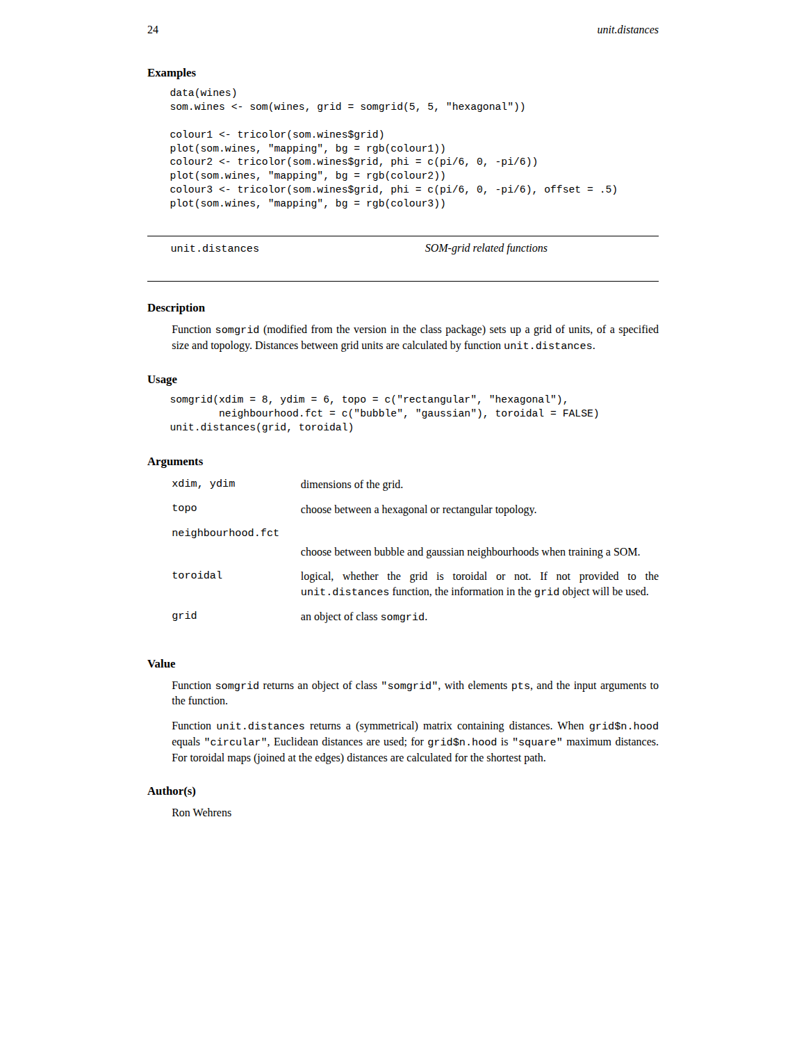24 unit.distances
Examples
data(wines)
som.wines <- som(wines, grid = somgrid(5, 5, "hexagonal"))

colour1 <- tricolor(som.wines$grid)
plot(som.wines, "mapping", bg = rgb(colour1))
colour2 <- tricolor(som.wines$grid, phi = c(pi/6, 0, -pi/6))
plot(som.wines, "mapping", bg = rgb(colour2))
colour3 <- tricolor(som.wines$grid, phi = c(pi/6, 0, -pi/6), offset = .5)
plot(som.wines, "mapping", bg = rgb(colour3))
unit.distances SOM-grid related functions
Description
Function somgrid (modified from the version in the class package) sets up a grid of units, of a specified size and topology. Distances between grid units are calculated by function unit.distances.
Usage
somgrid(xdim = 8, ydim = 6, topo = c("rectangular", "hexagonal"),
        neighbourhood.fct = c("bubble", "gaussian"), toroidal = FALSE)
unit.distances(grid, toroidal)
Arguments
xdim, ydim
dimensions of the grid.
topo
choose between a hexagonal or rectangular topology.
neighbourhood.fct
choose between bubble and gaussian neighbourhoods when training a SOM.
toroidal
logical, whether the grid is toroidal or not. If not provided to the unit.distances function, the information in the grid object will be used.
grid
an object of class somgrid.
Value
Function somgrid returns an object of class "somgrid", with elements pts, and the input arguments to the function.
Function unit.distances returns a (symmetrical) matrix containing distances. When grid$n.hood equals "circular", Euclidean distances are used; for grid$n.hood is "square" maximum distances. For toroidal maps (joined at the edges) distances are calculated for the shortest path.
Author(s)
Ron Wehrens